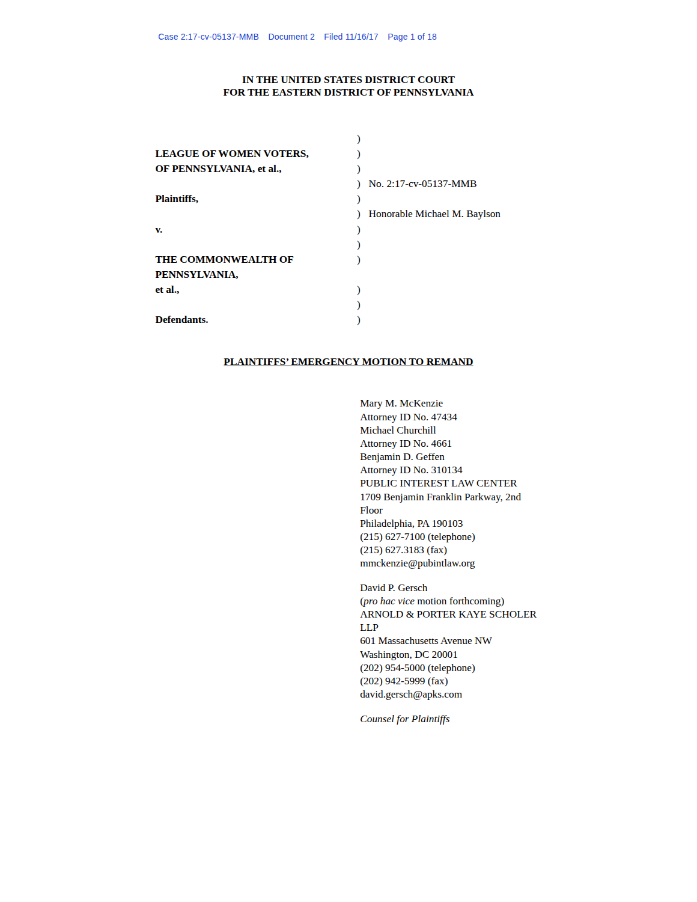Case 2:17-cv-05137-MMB Document 2 Filed 11/16/17 Page 1 of 18
IN THE UNITED STATES DISTRICT COURT
FOR THE EASTERN DISTRICT OF PENNSYLVANIA
| | ) | |
| LEAGUE OF WOMEN VOTERS, | ) | |
| OF PENNSYLVANIA, et al., | ) | |
| | ) | No. 2:17-cv-05137-MMB |
| Plaintiffs, | ) | |
| | ) | Honorable Michael M. Baylson |
| v. | ) | |
| | ) | |
| THE COMMONWEALTH OF PENNSYLVANIA, | ) | |
| et al., | ) | |
| | ) | |
| Defendants. | ) | |
PLAINTIFFS’ EMERGENCY MOTION TO REMAND
Mary M. McKenzie
Attorney ID No. 47434
Michael Churchill
Attorney ID No. 4661
Benjamin D. Geffen
Attorney ID No. 310134
PUBLIC INTEREST LAW CENTER
1709 Benjamin Franklin Parkway, 2nd Floor
Philadelphia, PA 190103
(215) 627-7100 (telephone)
(215) 627.3183 (fax)
mmckenzie@pubintlaw.org
David P. Gersch
(pro hac vice motion forthcoming)
ARNOLD & PORTER KAYE SCHOLER LLP
601 Massachusetts Avenue NW
Washington, DC 20001
(202) 954-5000 (telephone)
(202) 942-5999 (fax)
david.gersch@apks.com
Counsel for Plaintiffs